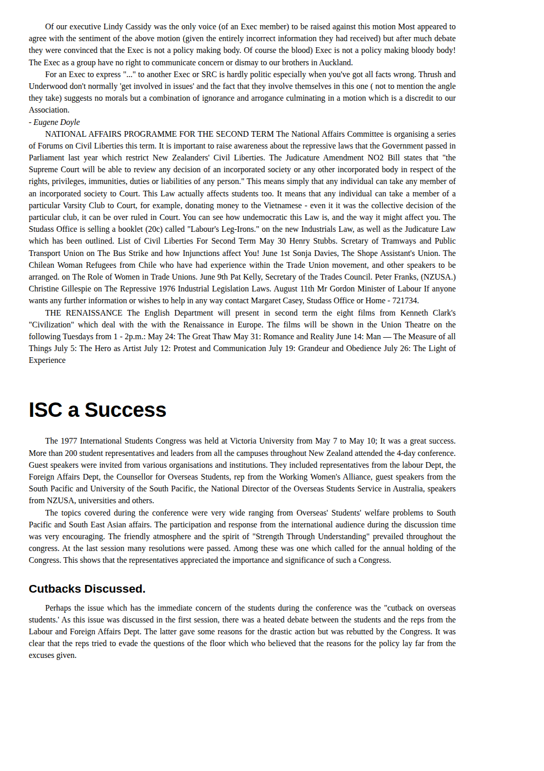Of our executive Lindy Cassidy was the only voice (of an Exec member) to be raised against this motion Most appeared to agree with the sentiment of the above motion (given the entirely incorrect information they had received) but after much debate they were convinced that the Exec is not a policy making body. Of course the blood) Exec is not a policy making bloody body! The Exec as a group have no right to communicate concern or dismay to our brothers in Auckland.
For an Exec to express "..." to another Exec or SRC is hardly politic especially when you've got all facts wrong. Thrush and Underwood don't normally 'get involved in issues' and the fact that they involve themselves in this one ( not to mention the angle they take) suggests no morals but a combination of ignorance and arrogance culminating in a motion which is a discredit to our Association.
- Eugene Doyle
NATIONAL AFFAIRS PROGRAMME FOR THE SECOND TERM The National Affairs Committee is organising a series of Forums on Civil Liberties this term. It is important to raise awareness about the repressive laws that the Government passed in Parliament last year which restrict New Zealanders' Civil Liberties. The Judicature Amendment NO2 Bill states that "the Supreme Court will be able to review any decision of an incorporated society or any other incorporated body in respect of the rights, privileges, immunities, duties or liabilities of any person." This means simply that any individual can take any member of an incorporated society to Court. This Law actually affects students too. It means that any individual can take a member of a particular Varsity Club to Court, for example, donating money to the Vietnamese - even it it was the collective decision of the particular club, it can be over ruled in Court. You can see how undemocratic this Law is, and the way it might affect you. The Studass Office is selling a booklet (20c) called "Labour's Leg-Irons." on the new Industrials Law, as well as the Judicature Law which has been outlined. List of Civil Liberties For Second Term May 30 Henry Stubbs. Scretary of Tramways and Public Transport Union on The Bus Strike and how Injunctions affect You! June 1st Sonja Davies, The Shope Assistant's Union. The Chilean Woman Refugees from Chile who have had experience within the Trade Union movement, and other speakers to be arranged. on The Role of Women in Trade Unions. June 9th Pat Kelly, Secretary of the Trades Council. Peter Franks, (NZUSA.) Christine Gillespie on The Repressive 1976 Industrial Legislation Laws. August 11th Mr Gordon Minister of Labour If anyone wants any further information or wishes to help in any way contact Margaret Casey, Studass Office or Home - 721734.
THE RENAISSANCE The English Department will present in second term the eight films from Kenneth Clark's "Civilization" which deal with the with the Renaissance in Europe. The films will be shown in the Union Theatre on the following Tuesdays from 1 - 2p.m.: May 24: The Great Thaw May 31: Romance and Reality June 14: Man — The Measure of all Things July 5: The Hero as Artist July 12: Protest and Communication July 19: Grandeur and Obedience July 26: The Light of Experience
ISC a Success
The 1977 International Students Congress was held at Victoria University from May 7 to May 10; It was a great success. More than 200 student representatives and leaders from all the campuses throughout New Zealand attended the 4-day conference. Guest speakers were invited from various organisations and institutions. They included representatives from the labour Dept, the Foreign Affairs Dept, the Counsellor for Overseas Students, rep from the Working Women's Alliance, guest speakers from the South Pacific and University of the South Pacific, the National Director of the Overseas Students Service in Australia, speakers from NZUSA, universities and others.
The topics covered during the conference were very wide ranging from Overseas' Students' welfare problems to South Pacific and South East Asian affairs. The participation and response from the international audience during the discussion time was very encouraging. The friendly atmosphere and the spirit of "Strength Through Understanding" prevailed throughout the congress. At the last session many resolutions were passed. Among these was one which called for the annual holding of the Congress. This shows that the representatives appreciated the importance and significance of such a Congress.
Cutbacks Discussed.
Perhaps the issue which has the immediate concern of the students during the conference was the "cutback on overseas students.' As this issue was discussed in the first session, there was a heated debate between the students and the reps from the Labour and Foreign Affairs Dept. The latter gave some reasons for the drastic action but was rebutted by the Congress. It was clear that the reps tried to evade the questions of the floor which who believed that the reasons for the policy lay far from the excuses given.